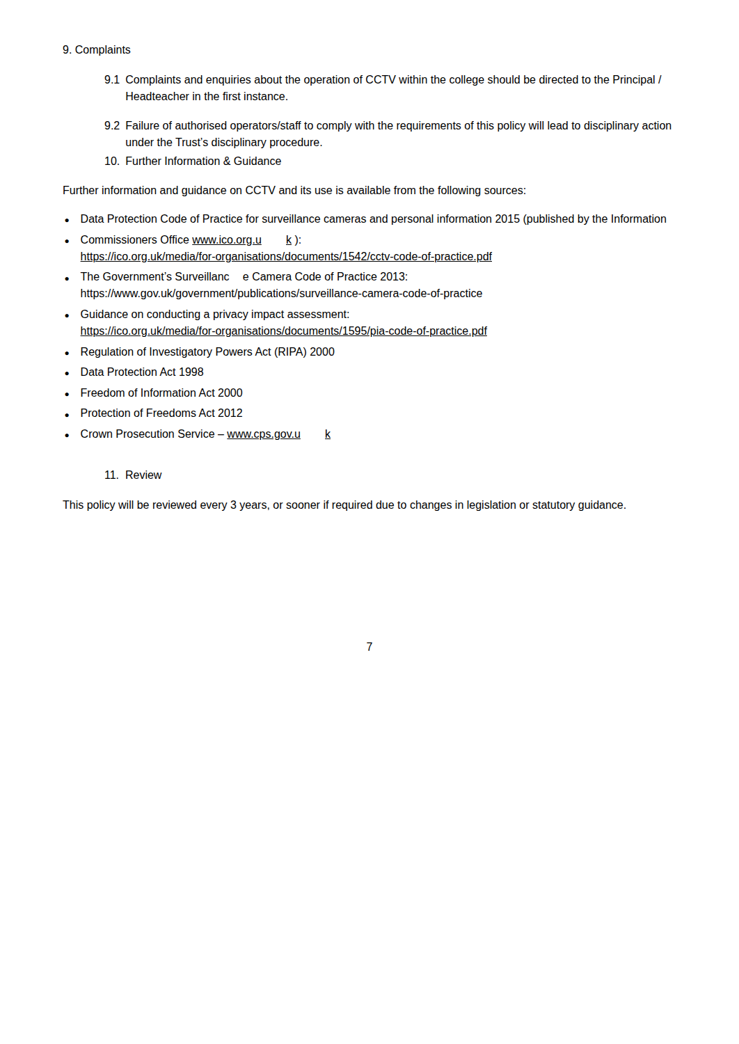9. Complaints
9.1 Complaints and enquiries about the operation of CCTV within the college should be directed to the Principal / Headteacher in the first instance.
9.2 Failure of authorised operators/staff to comply with the requirements of this policy will lead to disciplinary action under the Trust’s disciplinary procedure.
10. Further Information & Guidance
Further information and guidance on CCTV and its use is available from the following sources:
Data Protection Code of Practice for surveillance cameras and personal information 2015 (published by the Information
Commissioners Office www.ico.org.u k ):
https://ico.org.uk/media/for-organisations/documents/1542/cctv-code-of-practice.pdf
The Government’s Surveillanc e Camera Code of Practice 2013:
https://www.gov.uk/government/publications/surveillance-camera-code-of-practice
Guidance on conducting a privacy impact assessment:
https://ico.org.uk/media/for-organisations/documents/1595/pia-code-of-practice.pdf
Regulation of Investigatory Powers Act (RIPA) 2000
Data Protection Act 1998
Freedom of Information Act 2000
Protection of Freedoms Act 2012
Crown Prosecution Service – www.cps.gov.u k
11. Review
This policy will be reviewed every 3 years, or sooner if required due to changes in legislation or statutory guidance.
7